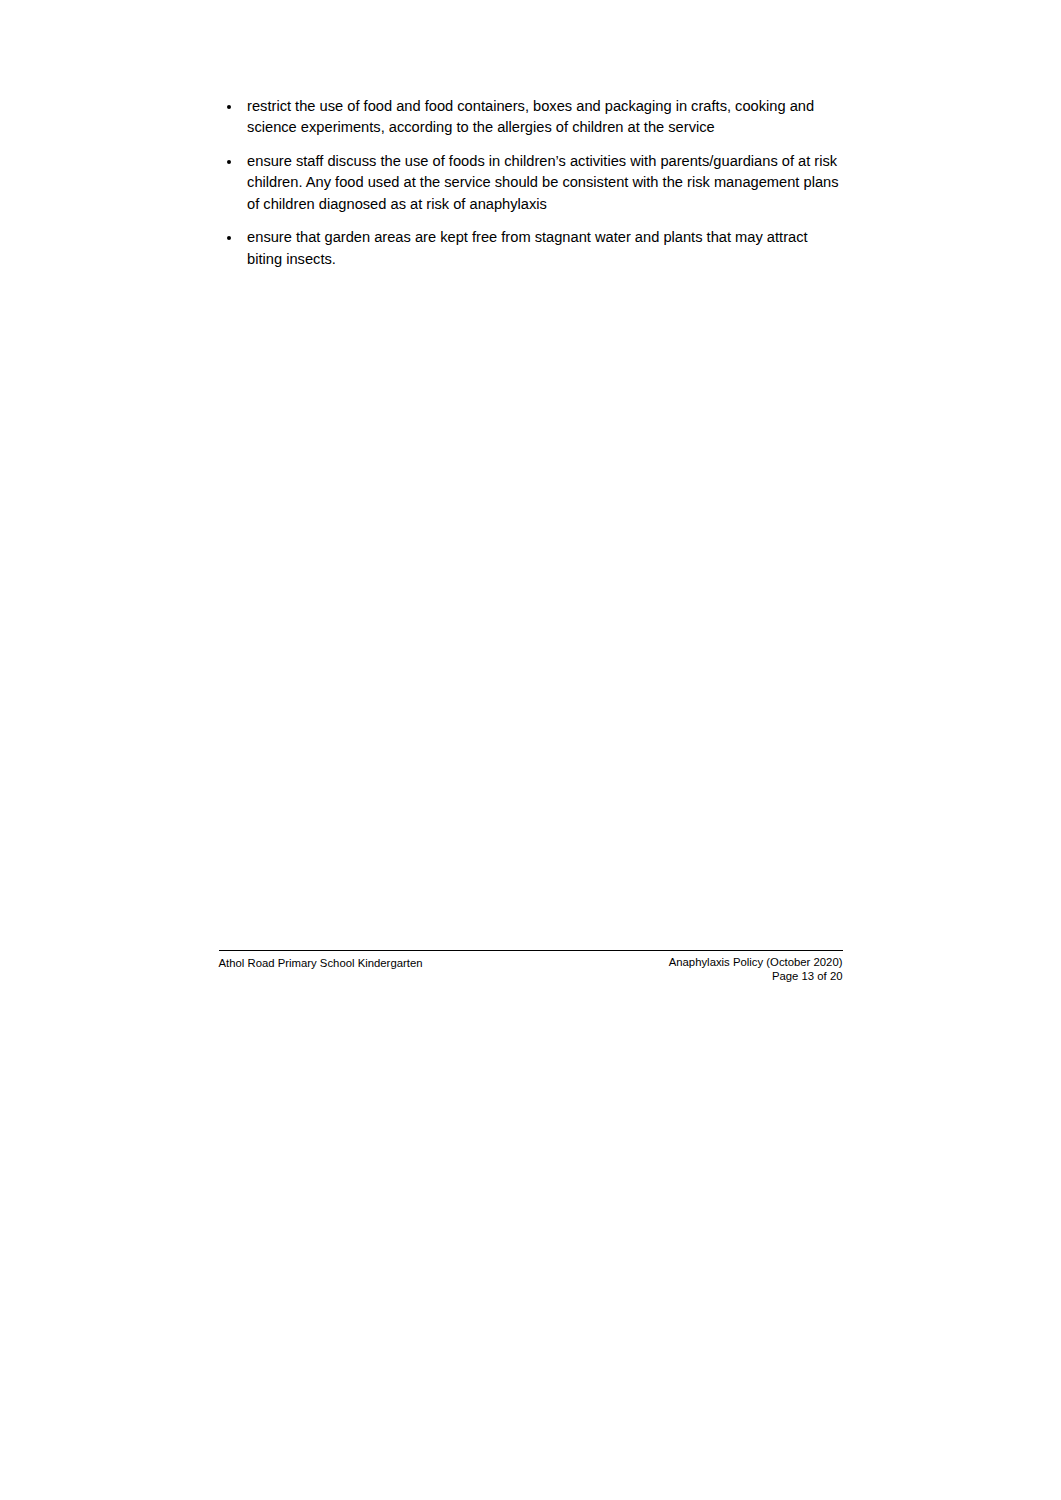restrict the use of food and food containers, boxes and packaging in crafts, cooking and science experiments, according to the allergies of children at the service
ensure staff discuss the use of foods in children’s activities with parents/guardians of at risk children. Any food used at the service should be consistent with the risk management plans of children diagnosed as at risk of anaphylaxis
ensure that garden areas are kept free from stagnant water and plants that may attract biting insects.
Athol Road Primary School Kindergarten
Anaphylaxis Policy (October 2020)
Page 13 of 20